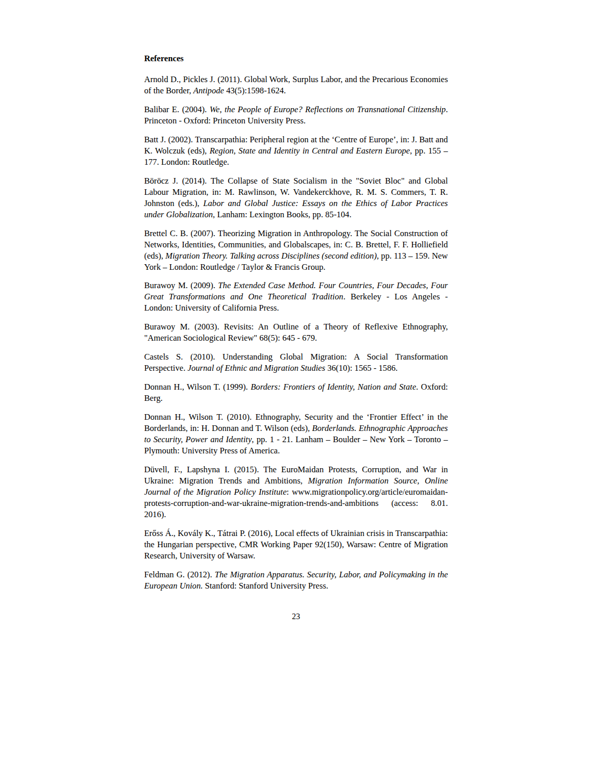References
Arnold D., Pickles J. (2011). Global Work, Surplus Labor, and the Precarious Economies of the Border, Antipode 43(5):1598-1624.
Balibar E. (2004). We, the People of Europe? Reflections on Transnational Citizenship. Princeton - Oxford: Princeton University Press.
Batt J. (2002). Transcarpathia: Peripheral region at the ‘Centre of Europe’, in: J. Batt and K. Wolczuk (eds), Region, State and Identity in Central and Eastern Europe, pp. 155 – 177. London: Routledge.
Böröcz J. (2014). The Collapse of State Socialism in the "Soviet Bloc" and Global Labour Migration, in: M. Rawlinson, W. Vandekerckhove, R. M. S. Commers, T. R. Johnston (eds.), Labor and Global Justice: Essays on the Ethics of Labor Practices under Globalization, Lanham: Lexington Books, pp. 85-104.
Brettel C. B. (2007). Theorizing Migration in Anthropology. The Social Construction of Networks, Identities, Communities, and Globalscapes, in: C. B. Brettel, F. F. Holliefield (eds), Migration Theory. Talking across Disciplines (second edition), pp. 113 – 159. New York – London: Routledge / Taylor & Francis Group.
Burawoy M. (2009). The Extended Case Method. Four Countries, Four Decades, Four Great Transformations and One Theoretical Tradition. Berkeley - Los Angeles - London: University of California Press.
Burawoy M. (2003). Revisits: An Outline of a Theory of Reflexive Ethnography, "American Sociological Review" 68(5): 645 - 679.
Castels S. (2010). Understanding Global Migration: A Social Transformation Perspective. Journal of Ethnic and Migration Studies 36(10): 1565 - 1586.
Donnan H., Wilson T. (1999). Borders: Frontiers of Identity, Nation and State. Oxford: Berg.
Donnan H., Wilson T. (2010). Ethnography, Security and the ‘Frontier Effect’ in the Borderlands, in: H. Donnan and T. Wilson (eds), Borderlands. Ethnographic Approaches to Security, Power and Identity, pp. 1 - 21. Lanham – Boulder – New York – Toronto – Plymouth: University Press of America.
Düvell, F., Lapshyna I. (2015). The EuroMaidan Protests, Corruption, and War in Ukraine: Migration Trends and Ambitions, Migration Information Source, Online Journal of the Migration Policy Institute: www.migrationpolicy.org/article/euromaidan-protests-corruption-and-war-ukraine-migration-trends-and-ambitions (access: 8.01. 2016).
Erőss Á., Kovály K., Tátrai P. (2016), Local effects of Ukrainian crisis in Transcarpathia: the Hungarian perspective, CMR Working Paper 92(150), Warsaw: Centre of Migration Research, University of Warsaw.
Feldman G. (2012). The Migration Apparatus. Security, Labor, and Policymaking in the European Union. Stanford: Stanford University Press.
23